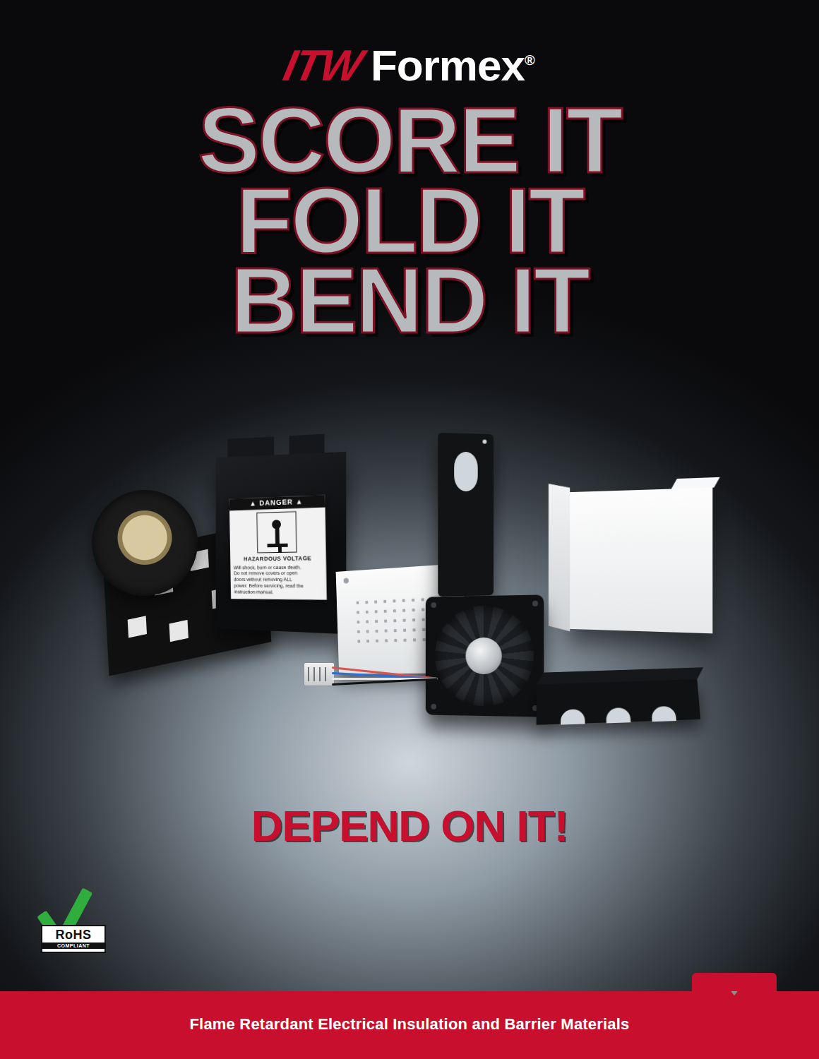ITW Formex®
SCORE IT FOLD IT BEND IT
▲ DANGER ▲ HAZARDOUS VOLTAGE Will shock, burn or cause death.
Do not remove covers or open
doors without removing ALL
power. Before servicing, read the
instruction manual.
DEPEND ON IT!
RoHS COMPLIANT
Flame Retardant Electrical Insulation and Barrier Materials